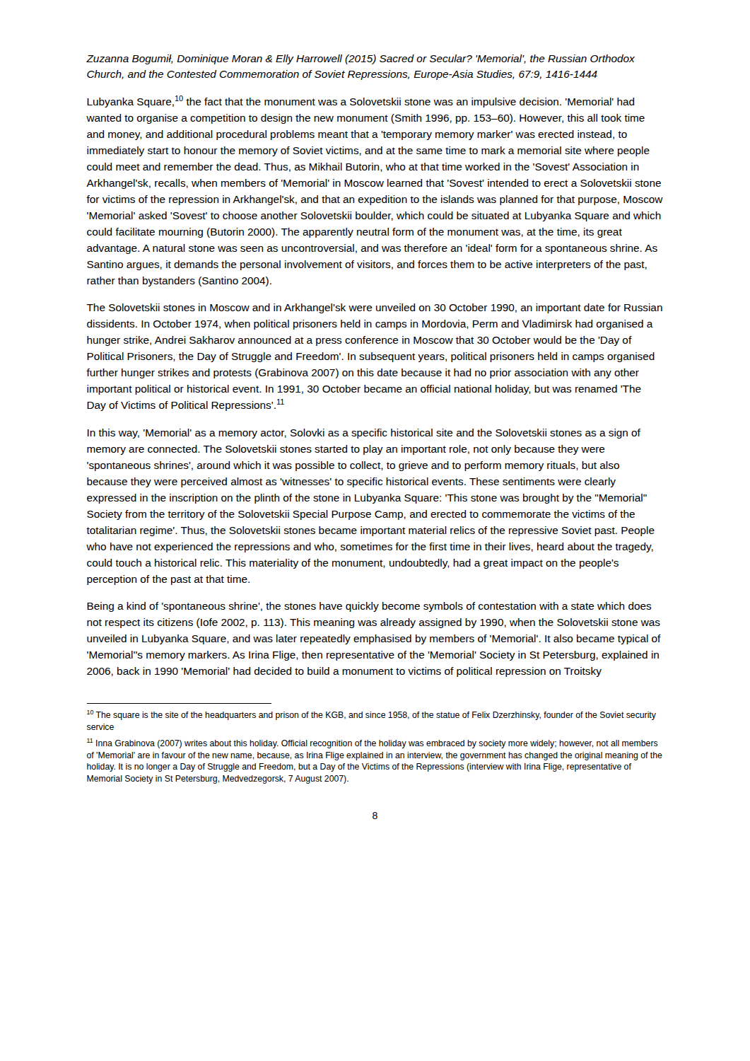Zuzanna Bogumił, Dominique Moran & Elly Harrowell (2015) Sacred or Secular? 'Memorial', the Russian Orthodox Church, and the Contested Commemoration of Soviet Repressions, Europe-Asia Studies, 67:9, 1416-1444
Lubyanka Square,10 the fact that the monument was a Solovetskii stone was an impulsive decision. 'Memorial' had wanted to organise a competition to design the new monument (Smith 1996, pp. 153–60). However, this all took time and money, and additional procedural problems meant that a 'temporary memory marker' was erected instead, to immediately start to honour the memory of Soviet victims, and at the same time to mark a memorial site where people could meet and remember the dead. Thus, as Mikhail Butorin, who at that time worked in the 'Sovest' Association in Arkhangel'sk, recalls, when members of 'Memorial' in Moscow learned that 'Sovest' intended to erect a Solovetskii stone for victims of the repression in Arkhangel'sk, and that an expedition to the islands was planned for that purpose, Moscow 'Memorial' asked 'Sovest' to choose another Solovetskii boulder, which could be situated at Lubyanka Square and which could facilitate mourning (Butorin 2000). The apparently neutral form of the monument was, at the time, its great advantage. A natural stone was seen as uncontroversial, and was therefore an 'ideal' form for a spontaneous shrine. As Santino argues, it demands the personal involvement of visitors, and forces them to be active interpreters of the past, rather than bystanders (Santino 2004).
The Solovetskii stones in Moscow and in Arkhangel'sk were unveiled on 30 October 1990, an important date for Russian dissidents. In October 1974, when political prisoners held in camps in Mordovia, Perm and Vladimirsk had organised a hunger strike, Andrei Sakharov announced at a press conference in Moscow that 30 October would be the 'Day of Political Prisoners, the Day of Struggle and Freedom'. In subsequent years, political prisoners held in camps organised further hunger strikes and protests (Grabinova 2007) on this date because it had no prior association with any other important political or historical event. In 1991, 30 October became an official national holiday, but was renamed 'The Day of Victims of Political Repressions'.11
In this way, 'Memorial' as a memory actor, Solovki as a specific historical site and the Solovetskii stones as a sign of memory are connected. The Solovetskii stones started to play an important role, not only because they were 'spontaneous shrines', around which it was possible to collect, to grieve and to perform memory rituals, but also because they were perceived almost as 'witnesses' to specific historical events. These sentiments were clearly expressed in the inscription on the plinth of the stone in Lubyanka Square: 'This stone was brought by the "Memorial" Society from the territory of the Solovetskii Special Purpose Camp, and erected to commemorate the victims of the totalitarian regime'. Thus, the Solovetskii stones became important material relics of the repressive Soviet past. People who have not experienced the repressions and who, sometimes for the first time in their lives, heard about the tragedy, could touch a historical relic. This materiality of the monument, undoubtedly, had a great impact on the people's perception of the past at that time.
Being a kind of 'spontaneous shrine', the stones have quickly become symbols of contestation with a state which does not respect its citizens (Iofe 2002, p. 113). This meaning was already assigned by 1990, when the Solovetskii stone was unveiled in Lubyanka Square, and was later repeatedly emphasised by members of 'Memorial'. It also became typical of 'Memorial''s memory markers. As Irina Flige, then representative of the 'Memorial' Society in St Petersburg, explained in 2006, back in 1990 'Memorial' had decided to build a monument to victims of political repression on Troitsky
10 The square is the site of the headquarters and prison of the KGB, and since 1958, of the statue of Felix Dzerzhinsky, founder of the Soviet security service
11 Inna Grabinova (2007) writes about this holiday. Official recognition of the holiday was embraced by society more widely; however, not all members of 'Memorial' are in favour of the new name, because, as Irina Flige explained in an interview, the government has changed the original meaning of the holiday. It is no longer a Day of Struggle and Freedom, but a Day of the Victims of the Repressions (interview with Irina Flige, representative of Memorial Society in St Petersburg, Medvedzegorsk, 7 August 2007).
8